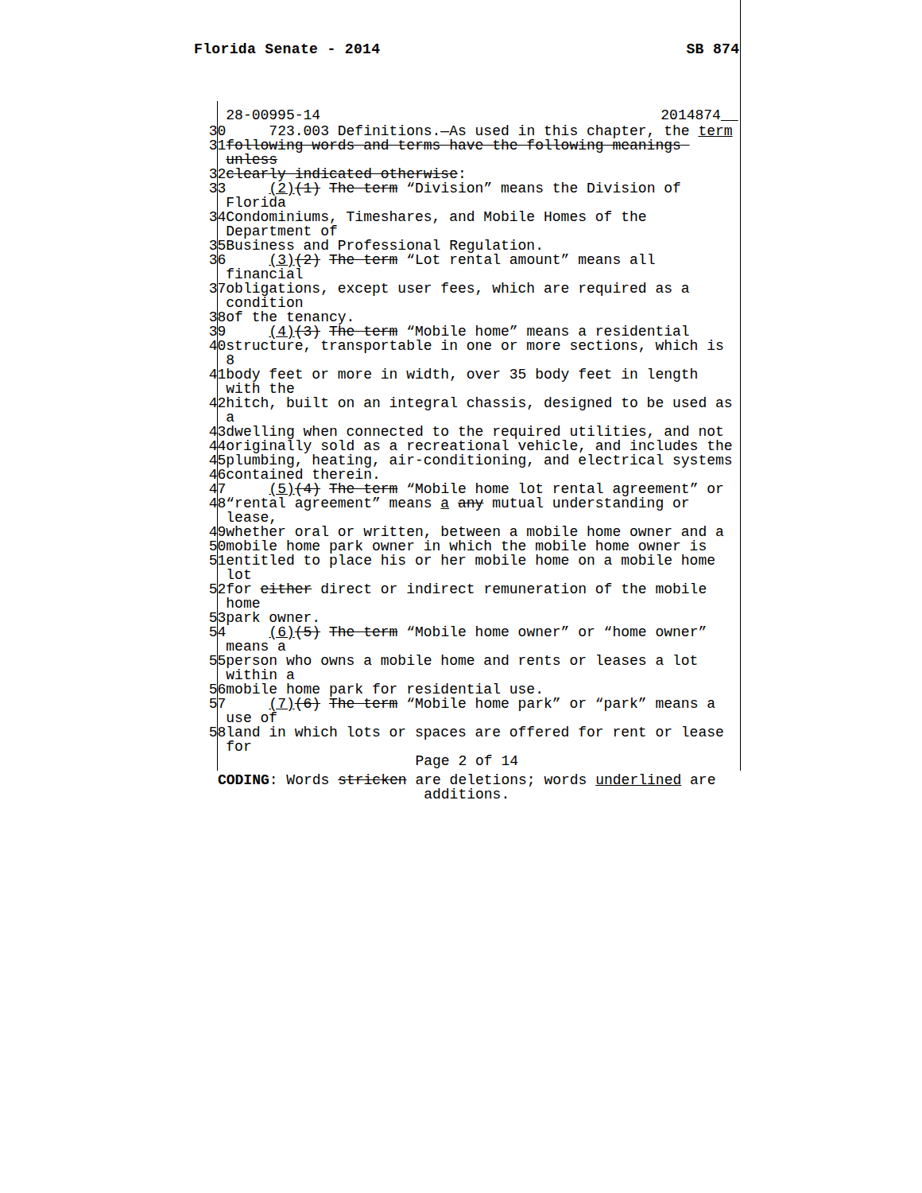Florida Senate - 2014
SB 874
28-00995-14
2014874__
| 30 | 723.003 Definitions.—As used in this chapter, the term |
| 31 | following words and terms have the following meanings unless |
| 32 | clearly indicated otherwise : |
| 33 | (2) (1) The term “Division” means the Division of Florida |
| 34 | Condominiums, Timeshares, and Mobile Homes of the Department of |
| 35 | Business and Professional Regulation. |
| 36 | (3) (2) The term “Lot rental amount” means all financial |
| 37 | obligations, except user fees, which are required as a condition |
| 38 | of the tenancy. |
| 39 | (4) (3) The term “Mobile home” means a residential |
| 40 | structure, transportable in one or more sections, which is 8 |
| 41 | body feet or more in width, over 35 body feet in length with the |
| 42 | hitch, built on an integral chassis, designed to be used as a |
| 43 | dwelling when connected to the required utilities, and not |
| 44 | originally sold as a recreational vehicle, and includes the |
| 45 | plumbing, heating, air-conditioning, and electrical systems |
| 46 | contained therein. |
| 47 | (5) (4) The term “Mobile home lot rental agreement” or |
| 48 | “rental agreement” means a any mutual understanding or lease, |
| 49 | whether oral or written, between a mobile home owner and a |
| 50 | mobile home park owner in which the mobile home owner is |
| 51 | entitled to place his or her mobile home on a mobile home lot |
| 52 | for either direct or indirect remuneration of the mobile home |
| 53 | park owner. |
| 54 | (6) (5) The term “Mobile home owner” or “home owner” means a |
| 55 | person who owns a mobile home and rents or leases a lot within a |
| 56 | mobile home park for residential use. |
| 57 | (7) (6) The term “Mobile home park” or “park” means a use of |
| 58 | land in which lots or spaces are offered for rent or lease for |
Page 2 of 14
CODING: Words stricken are deletions; words underlined are additions.